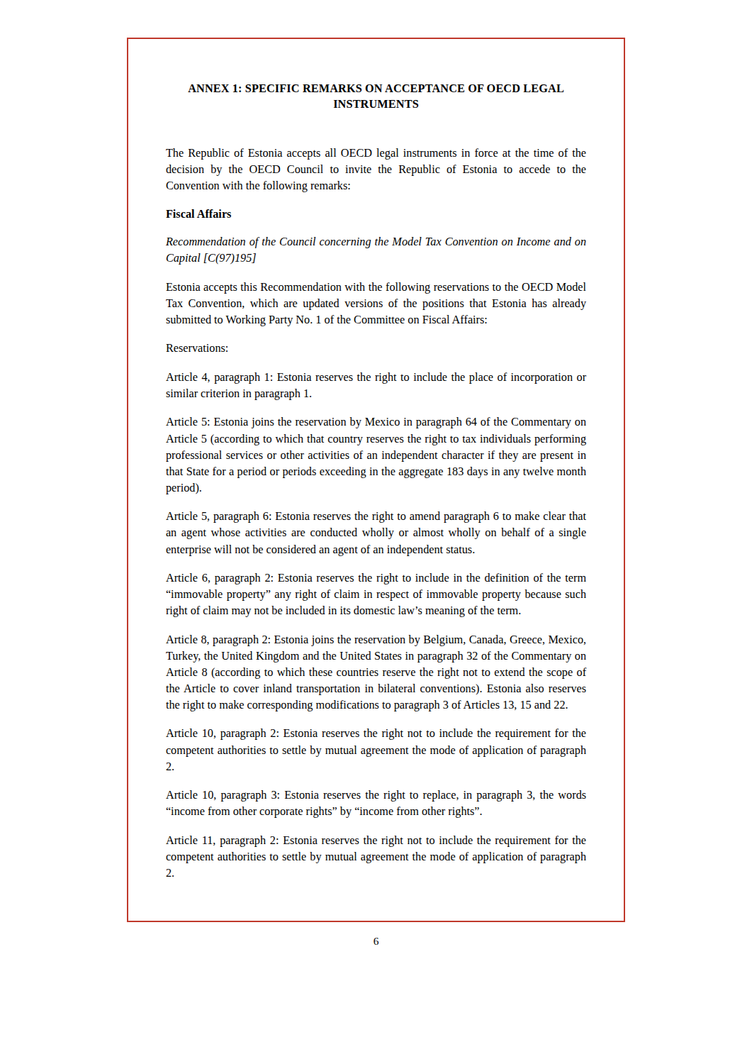Annex 1: Specific Remarks on Acceptance of OECD Legal
Instruments
The Republic of Estonia accepts all OECD legal instruments in force at the time of the decision by the OECD Council to invite the Republic of Estonia to accede to the Convention with the following remarks:
Fiscal Affairs
Recommendation of the Council concerning the Model Tax Convention on Income and on Capital [C(97)195]
Estonia accepts this Recommendation with the following reservations to the OECD Model Tax Convention, which are updated versions of the positions that Estonia has already submitted to Working Party No. 1 of the Committee on Fiscal Affairs:
Reservations:
Article 4, paragraph 1: Estonia reserves the right to include the place of incorporation or similar criterion in paragraph 1.
Article 5: Estonia joins the reservation by Mexico in paragraph 64 of the Commentary on Article 5 (according to which that country reserves the right to tax individuals performing professional services or other activities of an independent character if they are present in that State for a period or periods exceeding in the aggregate 183 days in any twelve month period).
Article 5, paragraph 6: Estonia reserves the right to amend paragraph 6 to make clear that an agent whose activities are conducted wholly or almost wholly on behalf of a single enterprise will not be considered an agent of an independent status.
Article 6, paragraph 2: Estonia reserves the right to include in the definition of the term “immovable property” any right of claim in respect of immovable property because such right of claim may not be included in its domestic law’s meaning of the term.
Article 8, paragraph 2: Estonia joins the reservation by Belgium, Canada, Greece, Mexico, Turkey, the United Kingdom and the United States in paragraph 32 of the Commentary on Article 8 (according to which these countries reserve the right not to extend the scope of the Article to cover inland transportation in bilateral conventions). Estonia also reserves the right to make corresponding modifications to paragraph 3 of Articles 13, 15 and 22.
Article 10, paragraph 2: Estonia reserves the right not to include the requirement for the competent authorities to settle by mutual agreement the mode of application of paragraph 2.
Article 10, paragraph 3: Estonia reserves the right to replace, in paragraph 3, the words “income from other corporate rights” by “income from other rights”.
Article 11, paragraph 2: Estonia reserves the right not to include the requirement for the competent authorities to settle by mutual agreement the mode of application of paragraph 2.
6